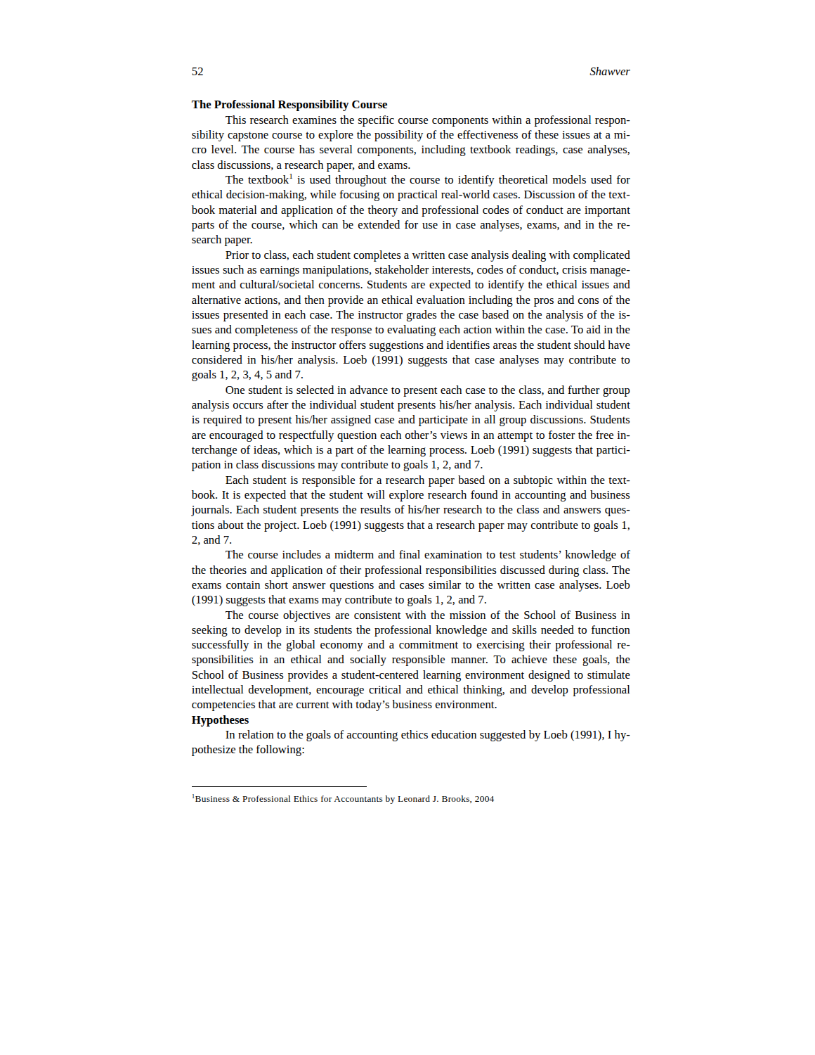52 Shawver
The Professional Responsibility Course
This research examines the specific course components within a professional responsibility capstone course to explore the possibility of the effectiveness of these issues at a micro level. The course has several components, including textbook readings, case analyses, class discussions, a research paper, and exams.
The textbook1 is used throughout the course to identify theoretical models used for ethical decision-making, while focusing on practical real-world cases. Discussion of the textbook material and application of the theory and professional codes of conduct are important parts of the course, which can be extended for use in case analyses, exams, and in the research paper.
Prior to class, each student completes a written case analysis dealing with complicated issues such as earnings manipulations, stakeholder interests, codes of conduct, crisis management and cultural/societal concerns. Students are expected to identify the ethical issues and alternative actions, and then provide an ethical evaluation including the pros and cons of the issues presented in each case. The instructor grades the case based on the analysis of the issues and completeness of the response to evaluating each action within the case. To aid in the learning process, the instructor offers suggestions and identifies areas the student should have considered in his/her analysis. Loeb (1991) suggests that case analyses may contribute to goals 1, 2, 3, 4, 5 and 7.
One student is selected in advance to present each case to the class, and further group analysis occurs after the individual student presents his/her analysis. Each individual student is required to present his/her assigned case and participate in all group discussions. Students are encouraged to respectfully question each other’s views in an attempt to foster the free interchange of ideas, which is a part of the learning process. Loeb (1991) suggests that participation in class discussions may contribute to goals 1, 2, and 7.
Each student is responsible for a research paper based on a subtopic within the textbook. It is expected that the student will explore research found in accounting and business journals. Each student presents the results of his/her research to the class and answers questions about the project. Loeb (1991) suggests that a research paper may contribute to goals 1, 2, and 7.
The course includes a midterm and final examination to test students’ knowledge of the theories and application of their professional responsibilities discussed during class. The exams contain short answer questions and cases similar to the written case analyses. Loeb (1991) suggests that exams may contribute to goals 1, 2, and 7.
The course objectives are consistent with the mission of the School of Business in seeking to develop in its students the professional knowledge and skills needed to function successfully in the global economy and a commitment to exercising their professional responsibilities in an ethical and socially responsible manner. To achieve these goals, the School of Business provides a student-centered learning environment designed to stimulate intellectual development, encourage critical and ethical thinking, and develop professional competencies that are current with today’s business environment.
Hypotheses
In relation to the goals of accounting ethics education suggested by Loeb (1991), I hypothesize the following:
1Business & Professional Ethics for Accountants by Leonard J. Brooks, 2004